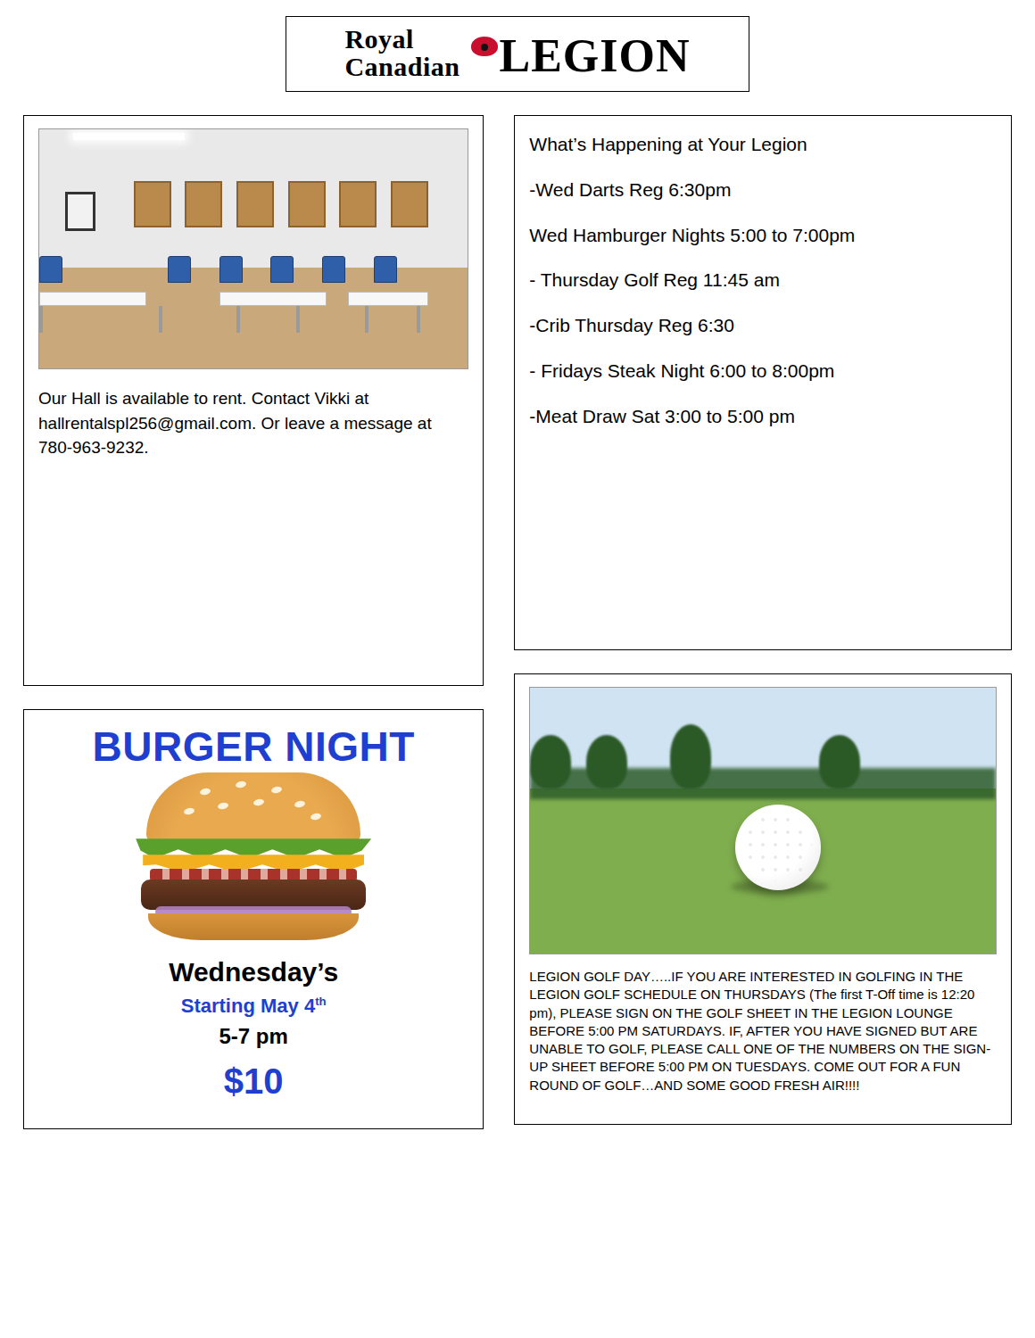Royal
Canadian
LEGION
Our Hall is available to rent. Contact Vikki at hallrentalspl256@gmail.com. Or leave a message at 780-963-9232.
BURGER NIGHT
Wednesday’s
Starting May 4th
5-7 pm
$10
What’s Happening at Your Legion
-Wed Darts Reg 6:30pm
Wed Hamburger Nights 5:00 to 7:00pm
- Thursday Golf Reg 11:45 am
-Crib Thursday Reg 6:30
- Fridays Steak Night 6:00 to 8:00pm
-Meat Draw Sat 3:00 to 5:00 pm
LEGION GOLF DAY…..IF YOU ARE INTERESTED IN GOLFING IN THE LEGION GOLF SCHEDULE ON THURSDAYS (The first T-Off time is 12:20 pm), PLEASE SIGN ON THE GOLF SHEET IN THE LEGION LOUNGE BEFORE 5:00 pm SATURDAYS. IF, AFTER YOU HAVE SIGNED BUT ARE UNABLE TO GOLF, PLEASE CALL ONE OF THE NUMBERS ON THE SIGN-UP SHEET BEFORE 5:00 pm on TUESDAYS. COME OUT FOR A FUN ROUND OF GOLF…AND SOME GOOD FRESH AIR!!!!